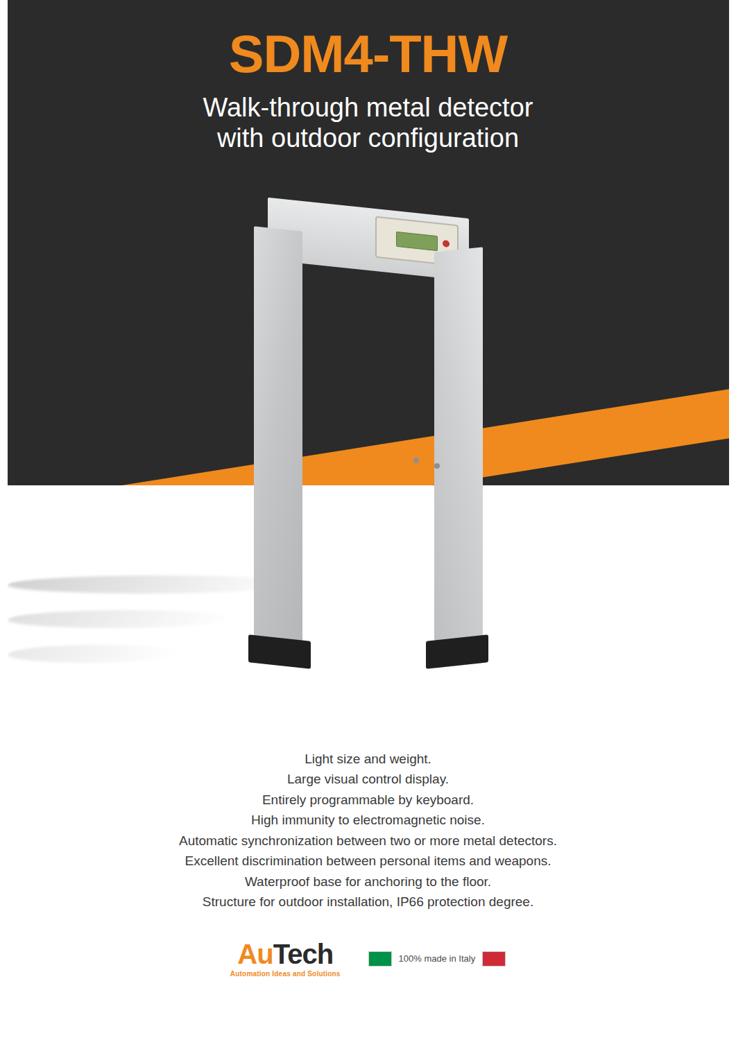SDM4-THW
Walk-through metal detector
with outdoor configuration
Light size and weight.
Large visual control display.
Entirely programmable by keyboard.
High immunity to electromagnetic noise.
Automatic synchronization between two or more metal detectors.
Excellent discrimination between personal items and weapons.
Waterproof base for anchoring to the floor.
Structure for outdoor installation, IP66 protection degree.
AuTech
Automation Ideas and Solutions
100% made in Italy